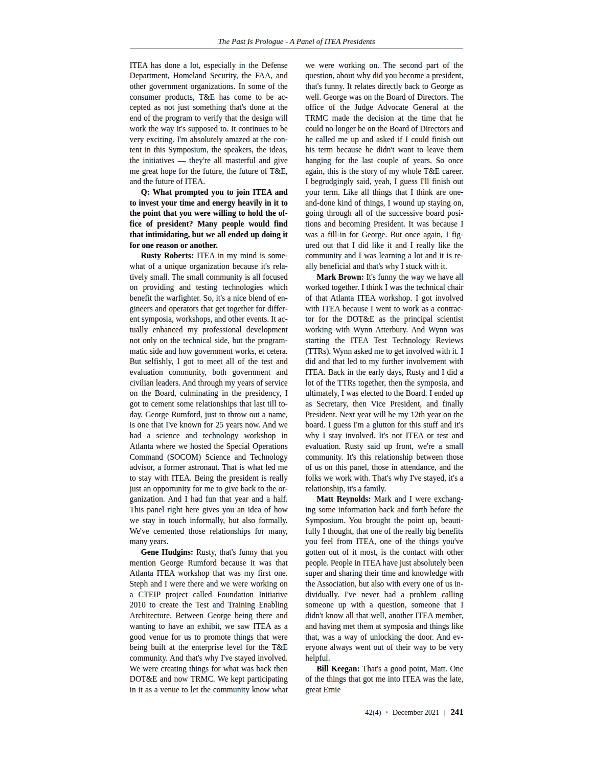The Past Is Prologue - A Panel of ITEA Presidents
ITEA has done a lot, especially in the Defense Department, Homeland Security, the FAA, and other government organizations. In some of the consumer products, T&E has come to be accepted as not just something that's done at the end of the program to verify that the design will work the way it's supposed to. It continues to be very exciting. I'm absolutely amazed at the content in this Symposium, the speakers, the ideas, the initiatives — they're all masterful and give me great hope for the future, the future of T&E, and the future of ITEA.
Q: What prompted you to join ITEA and to invest your time and energy heavily in it to the point that you were willing to hold the office of president? Many people would find that intimidating, but we all ended up doing it for one reason or another.
Rusty Roberts: ITEA in my mind is somewhat of a unique organization because it's relatively small. The small community is all focused on providing and testing technologies which benefit the warfighter. So, it's a nice blend of engineers and operators that get together for different symposia, workshops, and other events. It actually enhanced my professional development not only on the technical side, but the programmatic side and how government works, et cetera. But selfishly, I got to meet all of the test and evaluation community, both government and civilian leaders. And through my years of service on the Board, culminating in the presidency, I got to cement some relationships that last till today. George Rumford, just to throw out a name, is one that I've known for 25 years now. And we had a science and technology workshop in Atlanta where we hosted the Special Operations Command (SOCOM) Science and Technology advisor, a former astronaut. That is what led me to stay with ITEA. Being the president is really just an opportunity for me to give back to the organization. And I had fun that year and a half. This panel right here gives you an idea of how we stay in touch informally, but also formally. We've cemented those relationships for many, many years.
Gene Hudgins: Rusty, that's funny that you mention George Rumford because it was that Atlanta ITEA workshop that was my first one. Steph and I were there and we were working on a CTEIP project called Foundation Initiative 2010 to create the Test and Training Enabling Architecture. Between George being there and wanting to have an exhibit, we saw ITEA as a good venue for us to promote things that were being built at the enterprise level for the T&E community. And that's why I've stayed involved. We were creating things for what was back then DOT&E and now TRMC. We kept participating in it as a venue to let the community know what we were working on. The second part of the question, about why did you become a president, that's funny. It relates directly back to George as well. George was on the Board of Directors. The office of the Judge Advocate General at the TRMC made the decision at the time that he could no longer be on the Board of Directors and he called me up and asked if I could finish out his term because he didn't want to leave them hanging for the last couple of years. So once again, this is the story of my whole T&E career. I begrudgingly said, yeah, I guess I'll finish out your term. Like all things that I think are one-and-done kind of things, I wound up staying on, going through all of the successive board positions and becoming President. It was because I was a fill-in for George. But once again, I figured out that I did like it and I really like the community and I was learning a lot and it is really beneficial and that's why I stuck with it.
Mark Brown: It's funny the way we have all worked together. I think I was the technical chair of that Atlanta ITEA workshop. I got involved with ITEA because I went to work as a contractor for the DOT&E as the principal scientist working with Wynn Atterbury. And Wynn was starting the ITEA Test Technology Reviews (TTRs). Wynn asked me to get involved with it. I did and that led to my further involvement with ITEA. Back in the early days, Rusty and I did a lot of the TTRs together, then the symposia, and ultimately, I was elected to the Board. I ended up as Secretary, then Vice President, and finally President. Next year will be my 12th year on the board. I guess I'm a glutton for this stuff and it's why I stay involved. It's not ITEA or test and evaluation. Rusty said up front, we're a small community. It's this relationship between those of us on this panel, those in attendance, and the folks we work with. That's why I've stayed, it's a relationship, it's a family.
Matt Reynolds: Mark and I were exchanging some information back and forth before the Symposium. You brought the point up, beautifully I thought, that one of the really big benefits you feel from ITEA, one of the things you've gotten out of it most, is the contact with other people. People in ITEA have just absolutely been super and sharing their time and knowledge with the Association, but also with every one of us individually. I've never had a problem calling someone up with a question, someone that I didn't know all that well, another ITEA member, and having met them at symposia and things like that, was a way of unlocking the door. And everyone always went out of their way to be very helpful.
Bill Keegan: That's a good point, Matt. One of the things that got me into ITEA was the late, great Ernie
42(4) • December 2021 |241